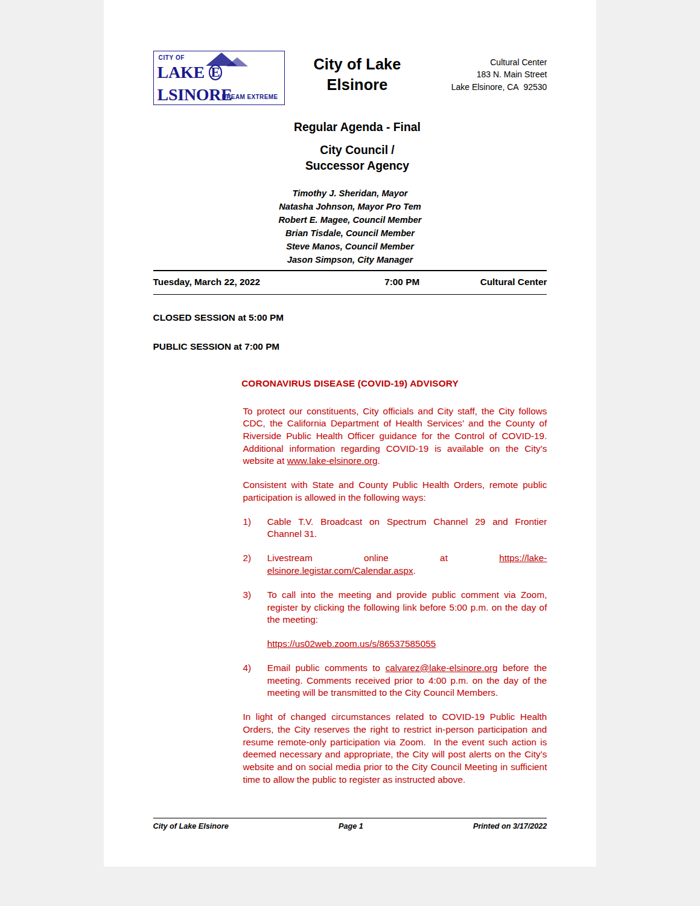CITY OF LAKE ELSINORE DREAM EXTREME
City of Lake Elsinore
Regular Agenda - Final
City Council / Successor Agency
Cultural Center
183 N. Main Street
Lake Elsinore, CA 92530
Timothy J. Sheridan, Mayor
Natasha Johnson, Mayor Pro Tem
Robert E. Magee, Council Member
Brian Tisdale, Council Member
Steve Manos, Council Member
Jason Simpson, City Manager
Tuesday, March 22, 2022 7:00 PM Cultural Center
CLOSED SESSION at 5:00 PM
PUBLIC SESSION at 7:00 PM
CORONAVIRUS DISEASE (COVID-19) ADVISORY
To protect our constituents, City officials and City staff, the City follows CDC, the California Department of Health Services’ and the County of Riverside Public Health Officer guidance for the Control of COVID-19. Additional information regarding COVID-19 is available on the City’s website at www.lake-elsinore.org.
Consistent with State and County Public Health Orders, remote public participation is allowed in the following ways:
Cable T.V. Broadcast on Spectrum Channel 29 and Frontier Channel 31.
Livestream online at https://lake-elsinore.legistar.com/Calendar.aspx.
To call into the meeting and provide public comment via Zoom, register by clicking the following link before 5:00 p.m. on the day of the meeting: https://us02web.zoom.us/s/86537585055
Email public comments to calvarez@lake-elsinore.org before the meeting. Comments received prior to 4:00 p.m. on the day of the meeting will be transmitted to the City Council Members.
In light of changed circumstances related to COVID-19 Public Health Orders, the City reserves the right to restrict in-person participation and resume remote-only participation via Zoom. In the event such action is deemed necessary and appropriate, the City will post alerts on the City’s website and on social media prior to the City Council Meeting in sufficient time to allow the public to register as instructed above.
City of Lake Elsinore Page 1 Printed on 3/17/2022